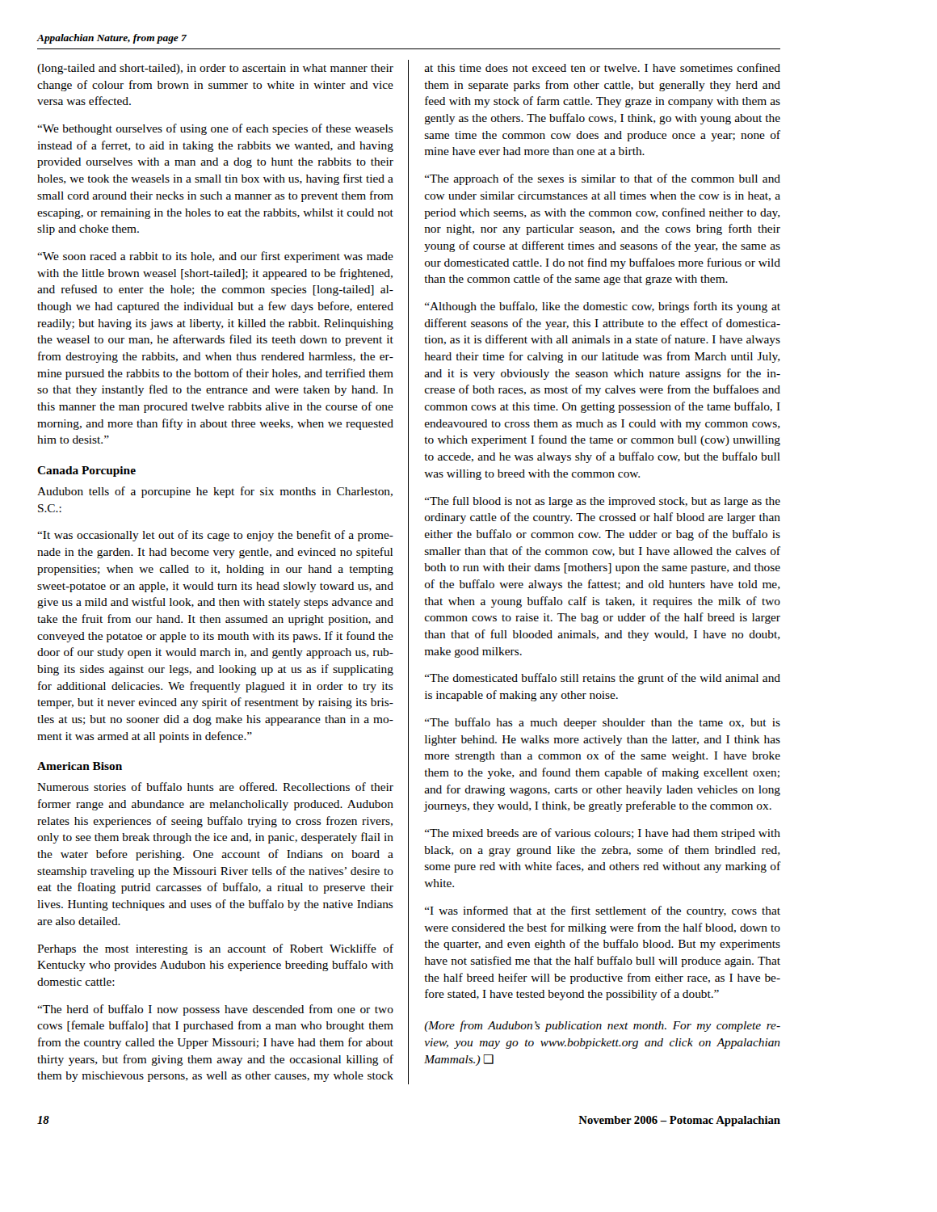Appalachian Nature, from page 7
(long-tailed and short-tailed), in order to ascertain in what manner their change of colour from brown in summer to white in winter and vice versa was effected.
“We bethought ourselves of using one of each species of these weasels instead of a ferret, to aid in taking the rabbits we wanted, and having provided ourselves with a man and a dog to hunt the rabbits to their holes, we took the weasels in a small tin box with us, having first tied a small cord around their necks in such a manner as to prevent them from escaping, or remaining in the holes to eat the rabbits, whilst it could not slip and choke them.
“We soon raced a rabbit to its hole, and our first experiment was made with the little brown weasel [short-tailed]; it appeared to be frightened, and refused to enter the hole; the common species [long-tailed] although we had captured the individual but a few days before, entered readily; but having its jaws at liberty, it killed the rabbit. Relinquishing the weasel to our man, he afterwards filed its teeth down to prevent it from destroying the rabbits, and when thus rendered harmless, the ermine pursued the rabbits to the bottom of their holes, and terrified them so that they instantly fled to the entrance and were taken by hand. In this manner the man procured twelve rabbits alive in the course of one morning, and more than fifty in about three weeks, when we requested him to desist.”
Canada Porcupine
Audubon tells of a porcupine he kept for six months in Charleston, S.C.:
“It was occasionally let out of its cage to enjoy the benefit of a promenade in the garden. It had become very gentle, and evinced no spiteful propensities; when we called to it, holding in our hand a tempting sweet-potatoe or an apple, it would turn its head slowly toward us, and give us a mild and wistful look, and then with stately steps advance and take the fruit from our hand. It then assumed an upright position, and conveyed the potatoe or apple to its mouth with its paws. If it found the door of our study open it would march in, and gently approach us, rubbing its sides against our legs, and looking up at us as if supplicating for additional delicacies. We frequently plagued it in order to try its temper, but it never evinced any spirit of resentment by raising its bristles at us; but no sooner did a dog make his appearance than in a moment it was armed at all points in defence.”
American Bison
Numerous stories of buffalo hunts are offered. Recollections of their former range and abundance are melancholically produced. Audubon relates his experiences of seeing buffalo trying to cross frozen rivers, only to see them break through the ice and, in panic, desperately flail in the water before perishing. One account of Indians on board a steamship traveling up the Missouri River tells of the natives’ desire to eat the floating putrid carcasses of buffalo, a ritual to preserve their lives. Hunting techniques and uses of the buffalo by the native Indians are also detailed.
Perhaps the most interesting is an account of Robert Wickliffe of Kentucky who provides Audubon his experience breeding buffalo with domestic cattle:
“The herd of buffalo I now possess have descended from one or two cows [female buffalo] that I purchased from a man who brought them from the country called the Upper Missouri; I have had them for about thirty years, but from giving them away and the occasional killing of them by mischievous persons, as well as other causes, my whole stock at this time does not exceed ten or twelve. I have sometimes confined them in separate parks from other cattle, but generally they herd and feed with my stock of farm cattle. They graze in company with them as gently as the others. The buffalo cows, I think, go with young about the same time the common cow does and produce once a year; none of mine have ever had more than one at a birth.
“The approach of the sexes is similar to that of the common bull and cow under similar circumstances at all times when the cow is in heat, a period which seems, as with the common cow, confined neither to day, nor night, nor any particular season, and the cows bring forth their young of course at different times and seasons of the year, the same as our domesticated cattle. I do not find my buffaloes more furious or wild than the common cattle of the same age that graze with them.
“Although the buffalo, like the domestic cow, brings forth its young at different seasons of the year, this I attribute to the effect of domestication, as it is different with all animals in a state of nature. I have always heard their time for calving in our latitude was from March until July, and it is very obviously the season which nature assigns for the increase of both races, as most of my calves were from the buffaloes and common cows at this time. On getting possession of the tame buffalo, I endeavoured to cross them as much as I could with my common cows, to which experiment I found the tame or common bull (cow) unwilling to accede, and he was always shy of a buffalo cow, but the buffalo bull was willing to breed with the common cow.
“The full blood is not as large as the improved stock, but as large as the ordinary cattle of the country. The crossed or half blood are larger than either the buffalo or common cow. The udder or bag of the buffalo is smaller than that of the common cow, but I have allowed the calves of both to run with their dams [mothers] upon the same pasture, and those of the buffalo were always the fattest; and old hunters have told me, that when a young buffalo calf is taken, it requires the milk of two common cows to raise it. The bag or udder of the half breed is larger than that of full blooded animals, and they would, I have no doubt, make good milkers.
“The domesticated buffalo still retains the grunt of the wild animal and is incapable of making any other noise.
“The buffalo has a much deeper shoulder than the tame ox, but is lighter behind. He walks more actively than the latter, and I think has more strength than a common ox of the same weight. I have broke them to the yoke, and found them capable of making excellent oxen; and for drawing wagons, carts or other heavily laden vehicles on long journeys, they would, I think, be greatly preferable to the common ox.
“The mixed breeds are of various colours; I have had them striped with black, on a gray ground like the zebra, some of them brindled red, some pure red with white faces, and others red without any marking of white.
“I was informed that at the first settlement of the country, cows that were considered the best for milking were from the half blood, down to the quarter, and even eighth of the buffalo blood. But my experiments have not satisfied me that the half buffalo bull will produce again. That the half breed heifer will be productive from either race, as I have before stated, I have tested beyond the possibility of a doubt.”
(More from Audubon’s publication next month. For my complete review, you may go to www.bobpickett.org and click on Appalachian Mammals.) ❑
18 November 2006 – Potomac Appalachian